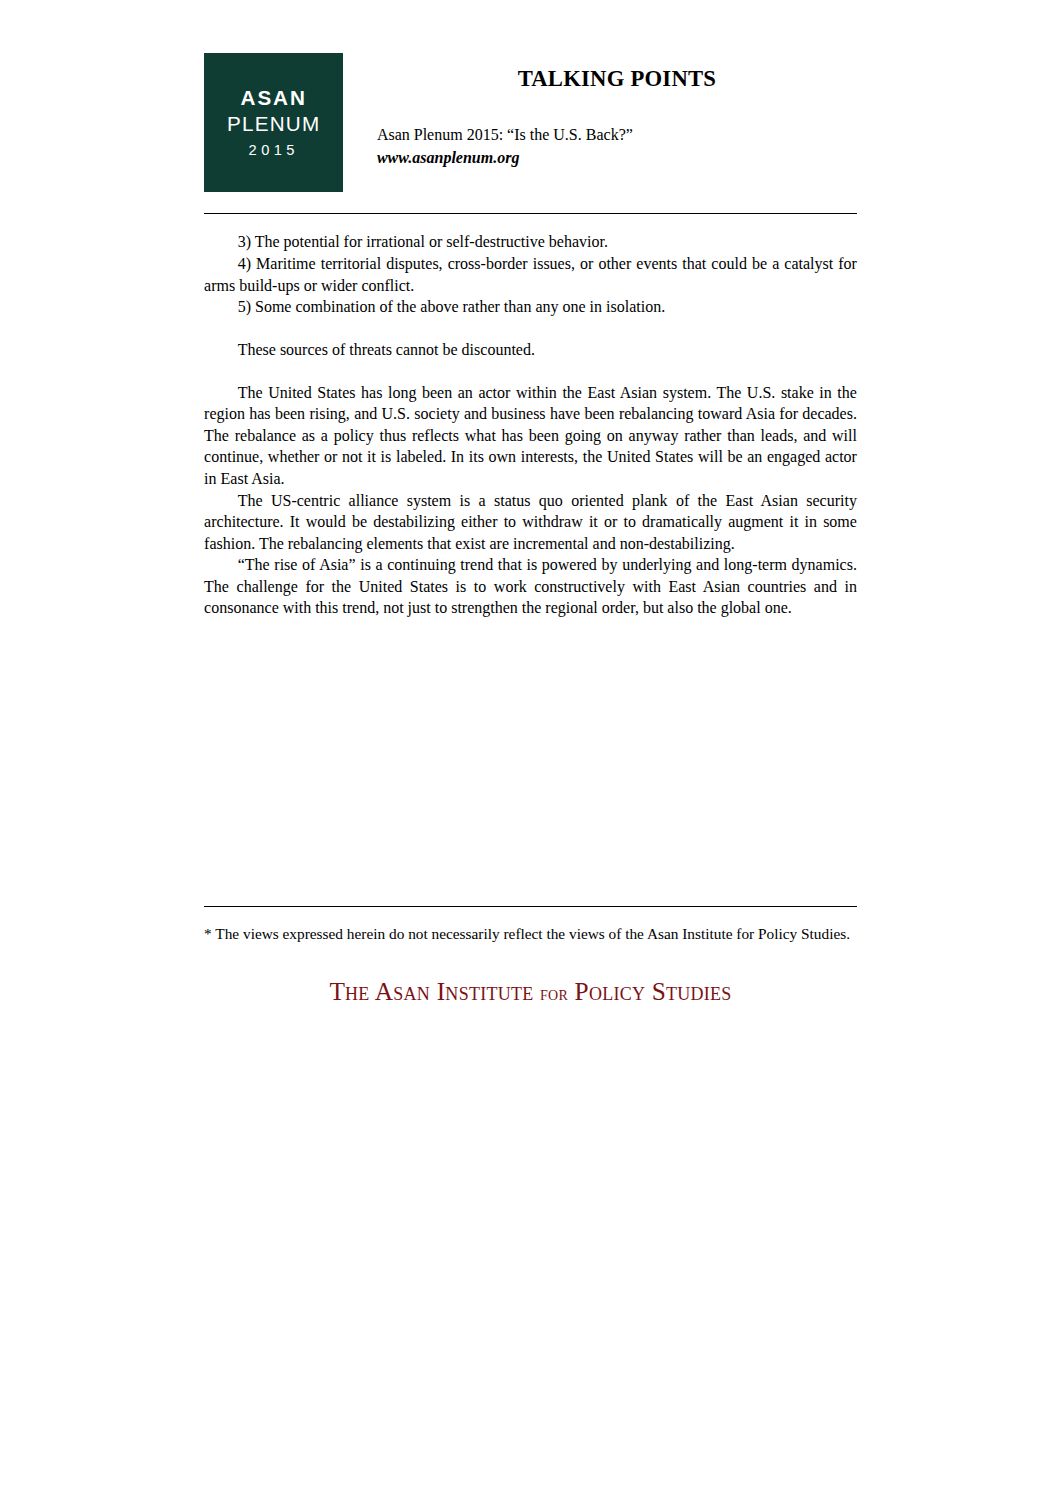ASAN
PLENUM
2015
TALKING POINTS
Asan Plenum 2015: “Is the U.S. Back?”
www.asanplenum.org
3) The potential for irrational or self-destructive behavior.
4) Maritime territorial disputes, cross-border issues, or other events that could be a catalyst for arms build-ups or wider conflict.
5) Some combination of the above rather than any one in isolation.
These sources of threats cannot be discounted.
The United States has long been an actor within the East Asian system. The U.S. stake in the region has been rising, and U.S. society and business have been rebalancing toward Asia for decades. The rebalance as a policy thus reflects what has been going on anyway rather than leads, and will continue, whether or not it is labeled. In its own interests, the United States will be an engaged actor in East Asia.
The US-centric alliance system is a status quo oriented plank of the East Asian security architecture. It would be destabilizing either to withdraw it or to dramatically augment it in some fashion. The rebalancing elements that exist are incremental and non-destabilizing.
“The rise of Asia” is a continuing trend that is powered by underlying and long-term dynamics. The challenge for the United States is to work constructively with East Asian countries and in consonance with this trend, not just to strengthen the regional order, but also the global one.
* The views expressed herein do not necessarily reflect the views of the Asan Institute for Policy Studies.
The Asan Institute for Policy Studies